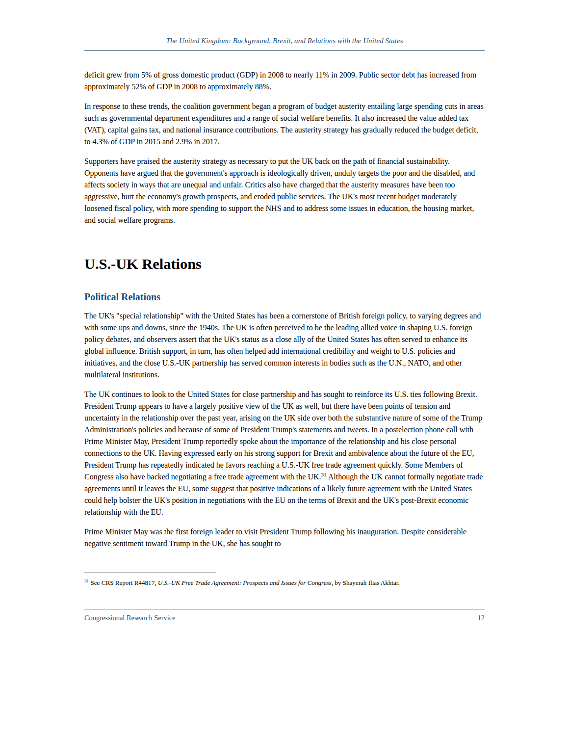The United Kingdom: Background, Brexit, and Relations with the United States
deficit grew from 5% of gross domestic product (GDP) in 2008 to nearly 11% in 2009. Public sector debt has increased from approximately 52% of GDP in 2008 to approximately 88%.
In response to these trends, the coalition government began a program of budget austerity entailing large spending cuts in areas such as governmental department expenditures and a range of social welfare benefits. It also increased the value added tax (VAT), capital gains tax, and national insurance contributions. The austerity strategy has gradually reduced the budget deficit, to 4.3% of GDP in 2015 and 2.9% in 2017.
Supporters have praised the austerity strategy as necessary to put the UK back on the path of financial sustainability. Opponents have argued that the government's approach is ideologically driven, unduly targets the poor and the disabled, and affects society in ways that are unequal and unfair. Critics also have charged that the austerity measures have been too aggressive, hurt the economy's growth prospects, and eroded public services. The UK's most recent budget moderately loosened fiscal policy, with more spending to support the NHS and to address some issues in education, the housing market, and social welfare programs.
U.S.-UK Relations
Political Relations
The UK's "special relationship" with the United States has been a cornerstone of British foreign policy, to varying degrees and with some ups and downs, since the 1940s. The UK is often perceived to be the leading allied voice in shaping U.S. foreign policy debates, and observers assert that the UK's status as a close ally of the United States has often served to enhance its global influence. British support, in turn, has often helped add international credibility and weight to U.S. policies and initiatives, and the close U.S.-UK partnership has served common interests in bodies such as the U.N., NATO, and other multilateral institutions.
The UK continues to look to the United States for close partnership and has sought to reinforce its U.S. ties following Brexit. President Trump appears to have a largely positive view of the UK as well, but there have been points of tension and uncertainty in the relationship over the past year, arising on the UK side over both the substantive nature of some of the Trump Administration's policies and because of some of President Trump's statements and tweets. In a postelection phone call with Prime Minister May, President Trump reportedly spoke about the importance of the relationship and his close personal connections to the UK. Having expressed early on his strong support for Brexit and ambivalence about the future of the EU, President Trump has repeatedly indicated he favors reaching a U.S.-UK free trade agreement quickly. Some Members of Congress also have backed negotiating a free trade agreement with the UK.31 Although the UK cannot formally negotiate trade agreements until it leaves the EU, some suggest that positive indications of a likely future agreement with the United States could help bolster the UK's position in negotiations with the EU on the terms of Brexit and the UK's post-Brexit economic relationship with the EU.
Prime Minister May was the first foreign leader to visit President Trump following his inauguration. Despite considerable negative sentiment toward Trump in the UK, she has sought to
31 See CRS Report R44817, U.S.-UK Free Trade Agreement: Prospects and Issues for Congress, by Shayerah Ilias Akhtar.
Congressional Research Service 12